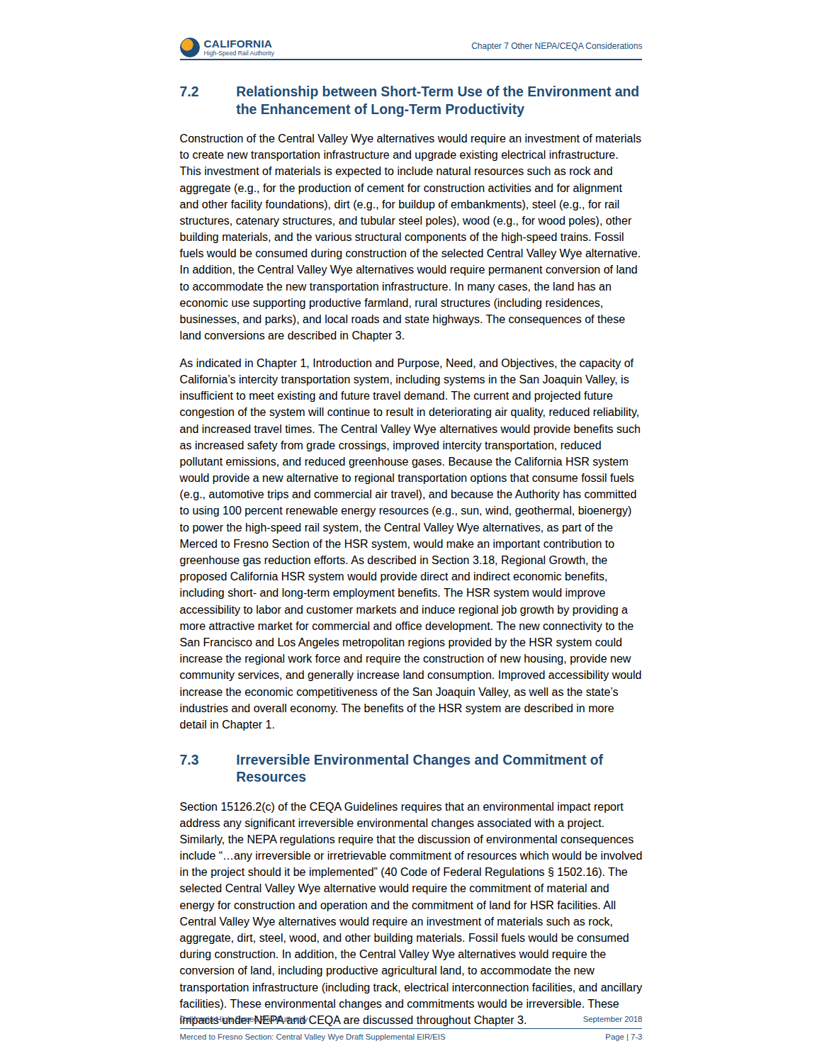CALIFORNIA High-Speed Rail Authority
Chapter 7 Other NEPA/CEQA Considerations
7.2 Relationship between Short-Term Use of the Environment and the Enhancement of Long-Term Productivity
Construction of the Central Valley Wye alternatives would require an investment of materials to create new transportation infrastructure and upgrade existing electrical infrastructure. This investment of materials is expected to include natural resources such as rock and aggregate (e.g., for the production of cement for construction activities and for alignment and other facility foundations), dirt (e.g., for buildup of embankments), steel (e.g., for rail structures, catenary structures, and tubular steel poles), wood (e.g., for wood poles), other building materials, and the various structural components of the high-speed trains. Fossil fuels would be consumed during construction of the selected Central Valley Wye alternative. In addition, the Central Valley Wye alternatives would require permanent conversion of land to accommodate the new transportation infrastructure. In many cases, the land has an economic use supporting productive farmland, rural structures (including residences, businesses, and parks), and local roads and state highways. The consequences of these land conversions are described in Chapter 3.
As indicated in Chapter 1, Introduction and Purpose, Need, and Objectives, the capacity of California’s intercity transportation system, including systems in the San Joaquin Valley, is insufficient to meet existing and future travel demand. The current and projected future congestion of the system will continue to result in deteriorating air quality, reduced reliability, and increased travel times. The Central Valley Wye alternatives would provide benefits such as increased safety from grade crossings, improved intercity transportation, reduced pollutant emissions, and reduced greenhouse gases. Because the California HSR system would provide a new alternative to regional transportation options that consume fossil fuels (e.g., automotive trips and commercial air travel), and because the Authority has committed to using 100 percent renewable energy resources (e.g., sun, wind, geothermal, bioenergy) to power the high-speed rail system, the Central Valley Wye alternatives, as part of the Merced to Fresno Section of the HSR system, would make an important contribution to greenhouse gas reduction efforts. As described in Section 3.18, Regional Growth, the proposed California HSR system would provide direct and indirect economic benefits, including short- and long-term employment benefits. The HSR system would improve accessibility to labor and customer markets and induce regional job growth by providing a more attractive market for commercial and office development. The new connectivity to the San Francisco and Los Angeles metropolitan regions provided by the HSR system could increase the regional work force and require the construction of new housing, provide new community services, and generally increase land consumption. Improved accessibility would increase the economic competitiveness of the San Joaquin Valley, as well as the state’s industries and overall economy. The benefits of the HSR system are described in more detail in Chapter 1.
7.3 Irreversible Environmental Changes and Commitment of Resources
Section 15126.2(c) of the CEQA Guidelines requires that an environmental impact report address any significant irreversible environmental changes associated with a project. Similarly, the NEPA regulations require that the discussion of environmental consequences include “…any irreversible or irretrievable commitment of resources which would be involved in the project should it be implemented” (40 Code of Federal Regulations § 1502.16). The selected Central Valley Wye alternative would require the commitment of material and energy for construction and operation and the commitment of land for HSR facilities. All Central Valley Wye alternatives would require an investment of materials such as rock, aggregate, dirt, steel, wood, and other building materials. Fossil fuels would be consumed during construction. In addition, the Central Valley Wye alternatives would require the conversion of land, including productive agricultural land, to accommodate the new transportation infrastructure (including track, electrical interconnection facilities, and ancillary facilities). These environmental changes and commitments would be irreversible. These impacts under NEPA and CEQA are discussed throughout Chapter 3.
California High-Speed Rail Authority September 2018
Merced to Fresno Section: Central Valley Wye Draft Supplemental EIR/EIS Page | 7-3